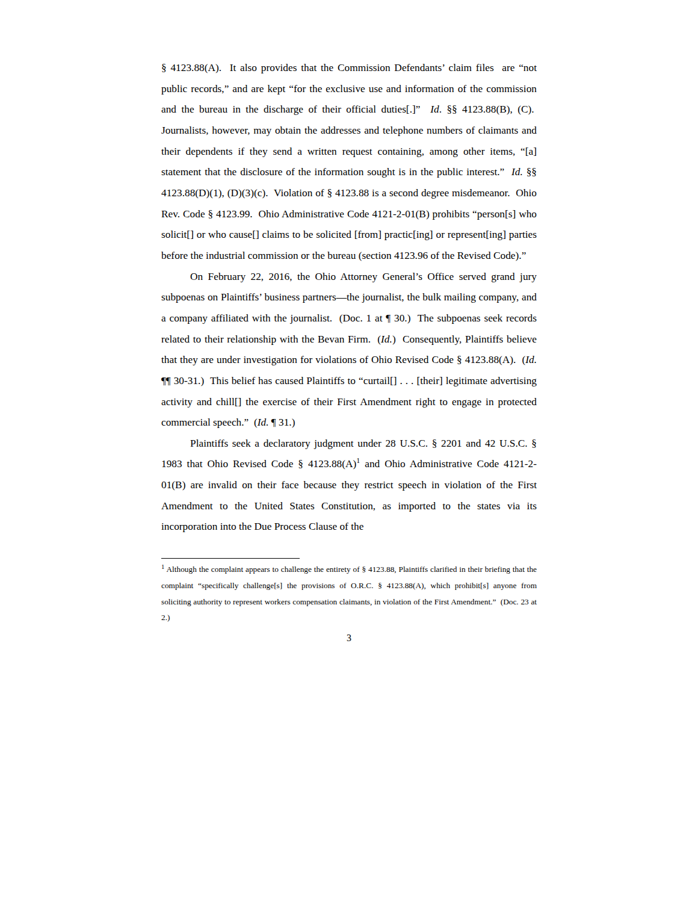§ 4123.88(A). It also provides that the Commission Defendants’ claim files are “not public records,” and are kept “for the exclusive use and information of the commission and the bureau in the discharge of their official duties[.]” Id. §§ 4123.88(B), (C). Journalists, however, may obtain the addresses and telephone numbers of claimants and their dependents if they send a written request containing, among other items, “[a] statement that the disclosure of the information sought is in the public interest.” Id. §§ 4123.88(D)(1), (D)(3)(c). Violation of § 4123.88 is a second degree misdemeanor. Ohio Rev. Code § 4123.99. Ohio Administrative Code 4121-2-01(B) prohibits “person[s] who solicit[] or who cause[] claims to be solicited [from] practic[ing] or represent[ing] parties before the industrial commission or the bureau (section 4123.96 of the Revised Code).”
On February 22, 2016, the Ohio Attorney General’s Office served grand jury subpoenas on Plaintiffs’ business partners—the journalist, the bulk mailing company, and a company affiliated with the journalist. (Doc. 1 at ¶ 30.) The subpoenas seek records related to their relationship with the Bevan Firm. (Id.) Consequently, Plaintiffs believe that they are under investigation for violations of Ohio Revised Code § 4123.88(A). (Id. ¶¶ 30-31.) This belief has caused Plaintiffs to “curtail[] . . . [their] legitimate advertising activity and chill[] the exercise of their First Amendment right to engage in protected commercial speech.” (Id. ¶ 31.)
Plaintiffs seek a declaratory judgment under 28 U.S.C. § 2201 and 42 U.S.C. § 1983 that Ohio Revised Code § 4123.88(A)1 and Ohio Administrative Code 4121-2-01(B) are invalid on their face because they restrict speech in violation of the First Amendment to the United States Constitution, as imported to the states via its incorporation into the Due Process Clause of the
1 Although the complaint appears to challenge the entirety of § 4123.88, Plaintiffs clarified in their briefing that the complaint “specifically challenge[s] the provisions of O.R.C. § 4123.88(A), which prohibit[s] anyone from soliciting authority to represent workers compensation claimants, in violation of the First Amendment.” (Doc. 23 at 2.)
3